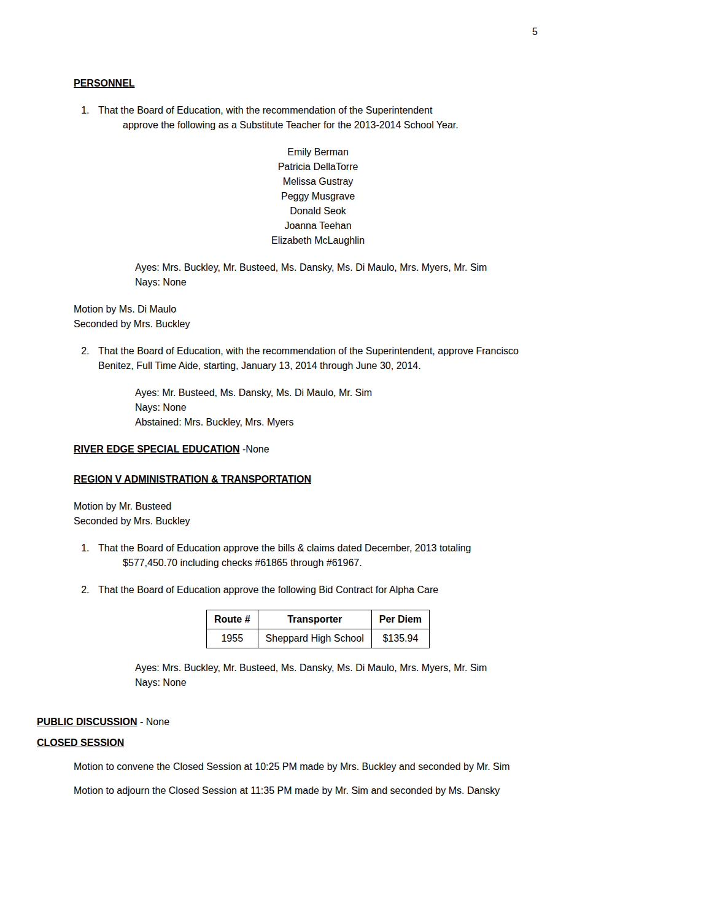5
PERSONNEL
That the Board of Education, with the recommendation of the Superintendent
approve the following as a Substitute Teacher for the 2013-2014 School Year.
Emily Berman
Patricia DellaTorre
Melissa Gustray
Peggy Musgrave
Donald Seok
Joanna Teehan
Elizabeth McLaughlin
Ayes: Mrs. Buckley, Mr. Busteed, Ms. Dansky, Ms. Di Maulo, Mrs. Myers, Mr. Sim
Nays: None
Motion by Ms. Di Maulo
Seconded by Mrs. Buckley
That the Board of Education, with the recommendation of the Superintendent, approve Francisco Benitez, Full Time Aide, starting, January 13, 2014 through June 30, 2014.
Ayes: Mr. Busteed, Ms. Dansky, Ms. Di Maulo, Mr. Sim
Nays: None
Abstained: Mrs. Buckley, Mrs. Myers
RIVER EDGE SPECIAL EDUCATION -None
REGION V ADMINISTRATION & TRANSPORTATION
Motion by Mr. Busteed
Seconded by Mrs. Buckley
That the Board of Education approve the bills & claims dated December, 2013 totaling
$577,450.70 including checks #61865 through #61967.
That the Board of Education approve the following Bid Contract for Alpha Care
| Route # | Transporter | Per Diem |
| --- | --- | --- |
| 1955 | Sheppard High School | $135.94 |
Ayes: Mrs. Buckley, Mr. Busteed, Ms. Dansky, Ms. Di Maulo, Mrs. Myers, Mr. Sim
Nays: None
PUBLIC DISCUSSION - None
CLOSED SESSION
Motion to convene the Closed Session at 10:25 PM made by Mrs. Buckley and seconded by Mr. Sim
Motion to adjourn the Closed Session at 11:35 PM made by Mr. Sim and seconded by Ms. Dansky